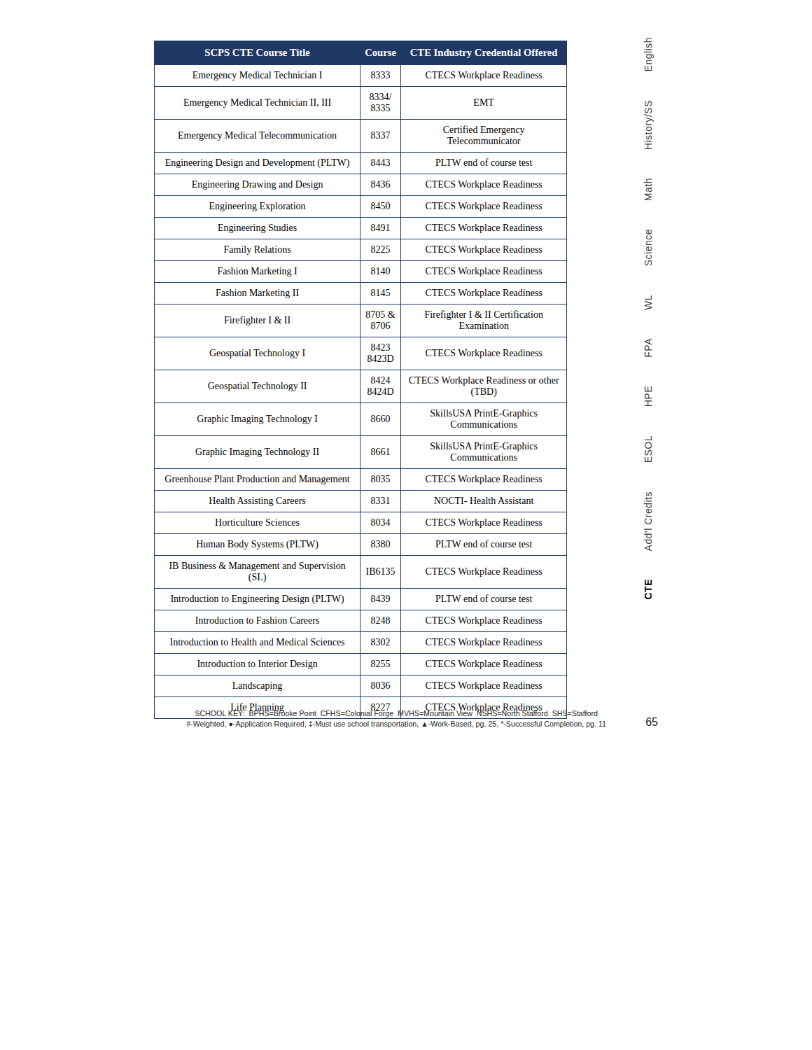| SCPS CTE Course Title | Course | CTE Industry Credential Offered |
| --- | --- | --- |
| Emergency Medical Technician I | 8333 | CTECS Workplace Readiness |
| Emergency Medical Technician II, III | 8334/ 8335 | EMT |
| Emergency Medical Telecommunication | 8337 | Certified Emergency Telecommunicator |
| Engineering Design and Development (PLTW) | 8443 | PLTW end of course test |
| Engineering Drawing and Design | 8436 | CTECS Workplace Readiness |
| Engineering Exploration | 8450 | CTECS Workplace Readiness |
| Engineering Studies | 8491 | CTECS Workplace Readiness |
| Family Relations | 8225 | CTECS Workplace Readiness |
| Fashion Marketing I | 8140 | CTECS Workplace Readiness |
| Fashion Marketing II | 8145 | CTECS Workplace Readiness |
| Firefighter I & II | 8705 & 8706 | Firefighter I & II Certification Examination |
| Geospatial Technology I | 8423 8423D | CTECS Workplace Readiness |
| Geospatial Technology II | 8424 8424D | CTECS Workplace Readiness or other (TBD) |
| Graphic Imaging Technology I | 8660 | SkillsUSA PrintE-Graphics Communications |
| Graphic Imaging Technology II | 8661 | SkillsUSA PrintE-Graphics Communications |
| Greenhouse Plant Production and Management | 8035 | CTECS Workplace Readiness |
| Health Assisting Careers | 8331 | NOCTI- Health Assistant |
| Horticulture Sciences | 8034 | CTECS Workplace Readiness |
| Human Body Systems (PLTW) | 8380 | PLTW end of course test |
| IB Business & Management and Supervision (SL) | IB6135 | CTECS Workplace Readiness |
| Introduction to Engineering Design (PLTW) | 8439 | PLTW end of course test |
| Introduction to Fashion Careers | 8248 | CTECS Workplace Readiness |
| Introduction to Health and Medical Sciences | 8302 | CTECS Workplace Readiness |
| Introduction to Interior Design | 8255 | CTECS Workplace Readiness |
| Landscaping | 8036 | CTECS Workplace Readiness |
| Life Planning | 8227 | CTECS Workplace Readiness |
English History/SS Math Science WL FPA HPE ESOL Add'l Credits CTE
SCHOOL KEY: BPHS=Brooke Point CFHS=Colonial Forge MVHS=Mountain View NSHS=North Stafford SHS=Stafford
#-Weighted, ●-Application Required, ‡-Must use school transportation, ▲-Work-Based, pg. 25, *-Successful Completion, pg. 11
65